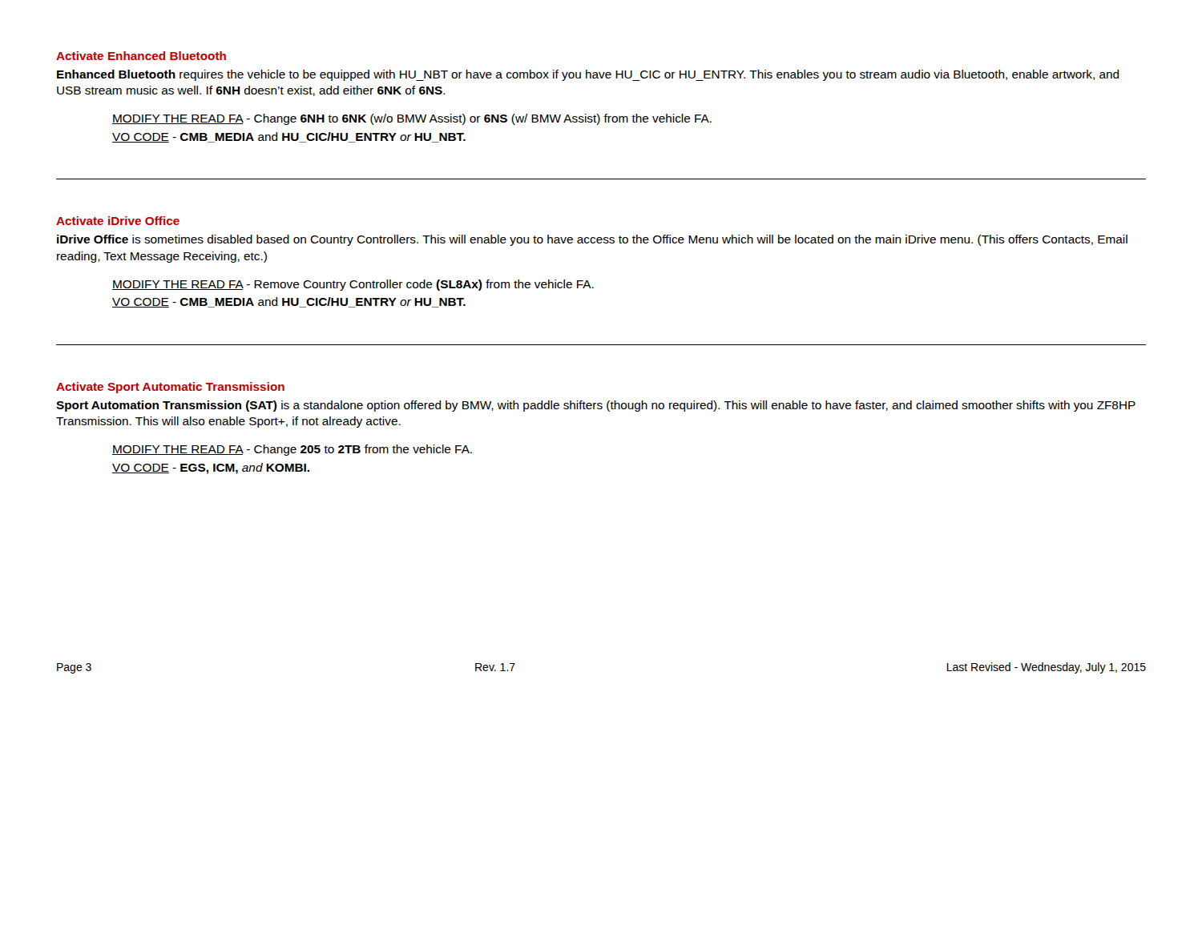Activate Enhanced Bluetooth
Enhanced Bluetooth requires the vehicle to be equipped with HU_NBT or have a combox if you have HU_CIC or HU_ENTRY. This enables you to stream audio via Bluetooth, enable artwork, and USB stream music as well. If 6NH doesn’t exist, add either 6NK of 6NS.
MODIFY THE READ FA - Change 6NH to 6NK (w/o BMW Assist) or 6NS (w/ BMW Assist) from the vehicle FA.
VO CODE - CMB_MEDIA and HU_CIC/HU_ENTRY or HU_NBT.
Activate iDrive Office
iDrive Office is sometimes disabled based on Country Controllers. This will enable you to have access to the Office Menu which will be located on the main iDrive menu. (This offers Contacts, Email reading, Text Message Receiving, etc.)
MODIFY THE READ FA - Remove Country Controller code (SL8Ax) from the vehicle FA.
VO CODE - CMB_MEDIA and HU_CIC/HU_ENTRY or HU_NBT.
Activate Sport Automatic Transmission
Sport Automation Transmission (SAT) is a standalone option offered by BMW, with paddle shifters (though no required). This will enable to have faster, and claimed smoother shifts with you ZF8HP Transmission. This will also enable Sport+, if not already active.
MODIFY THE READ FA - Change 205 to 2TB from the vehicle FA.
VO CODE - EGS, ICM, and KOMBI.
Page 3 Rev. 1.7 Last Revised - Wednesday, July 1, 2015